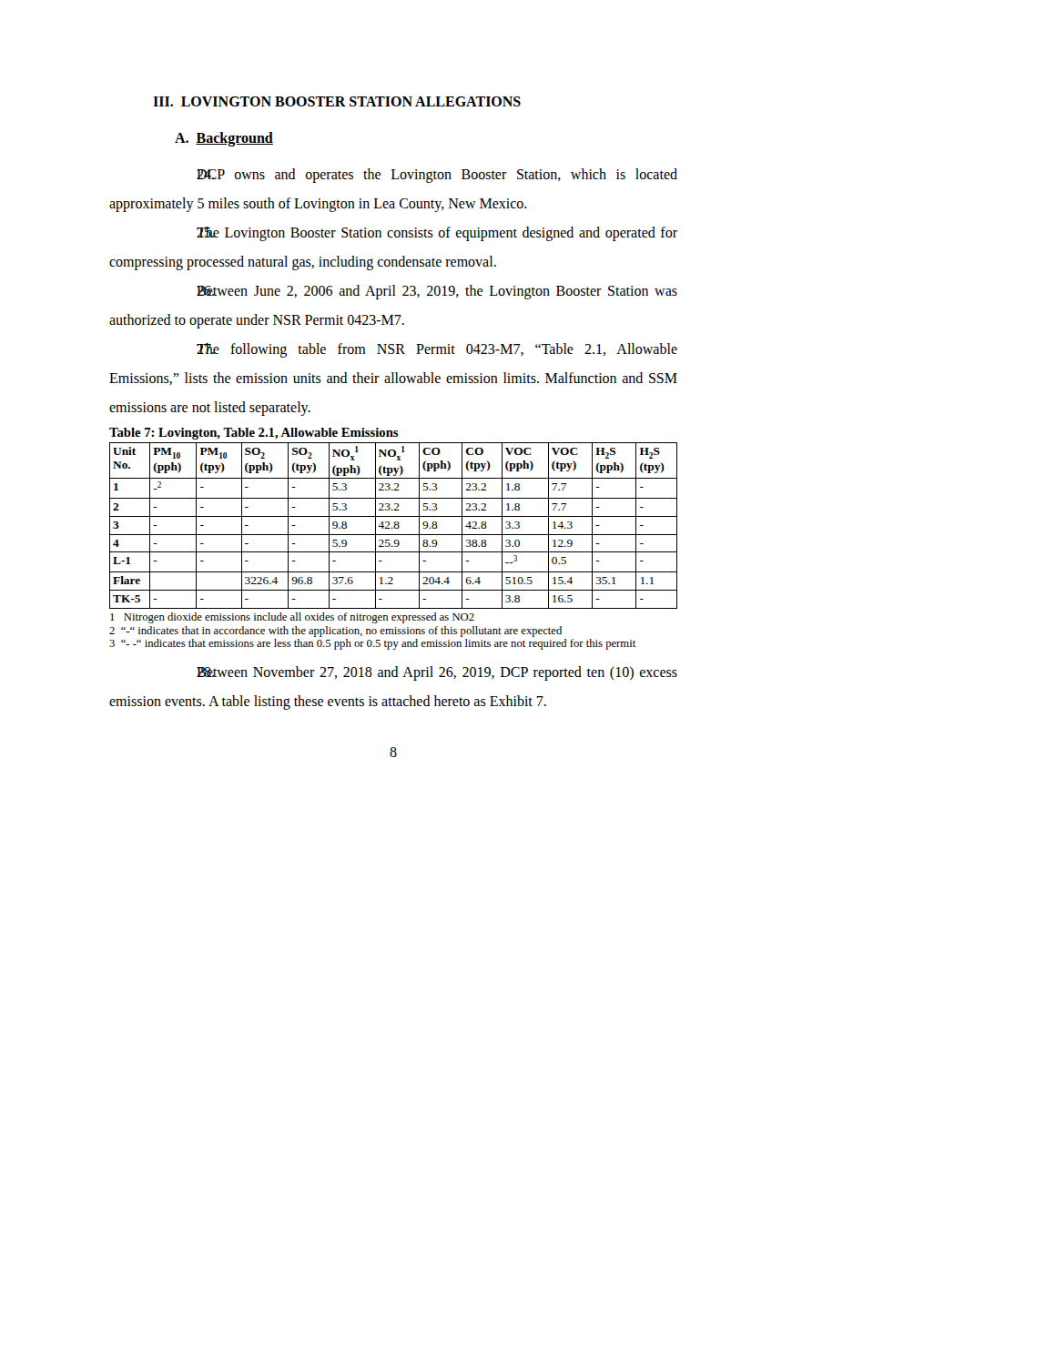III. LOVINGTON BOOSTER STATION ALLEGATIONS
A. Background
24. DCP owns and operates the Lovington Booster Station, which is located approximately 5 miles south of Lovington in Lea County, New Mexico.
25. The Lovington Booster Station consists of equipment designed and operated for compressing processed natural gas, including condensate removal.
26. Between June 2, 2006 and April 23, 2019, the Lovington Booster Station was authorized to operate under NSR Permit 0423-M7.
27. The following table from NSR Permit 0423-M7, “Table 2.1, Allowable Emissions,” lists the emission units and their allowable emission limits. Malfunction and SSM emissions are not listed separately.
Table 7: Lovington, Table 2.1, Allowable Emissions
| Unit No. | PM 10 (pph) | PM 10 (tpy) | SO 2 (pph) | SO 2 (tpy) | NO x 1 (pph) | NO x 1 (tpy) | CO (pph) | CO (tpy) | VOC (pph) | VOC (tpy) | H 2 S (pph) | H 2 S (tpy) |
| --- | --- | --- | --- | --- | --- | --- | --- | --- | --- | --- | --- | --- |
| 1 | - 2 | - | - | - | 5.3 | 23.2 | 5.3 | 23.2 | 1.8 | 7.7 | - | - |
| 2 | - | - | - | - | 5.3 | 23.2 | 5.3 | 23.2 | 1.8 | 7.7 | - | - |
| 3 | - | - | - | - | 9.8 | 42.8 | 9.8 | 42.8 | 3.3 | 14.3 | - | - |
| 4 | - | - | - | - | 5.9 | 25.9 | 8.9 | 38.8 | 3.0 | 12.9 | - | - |
| L-1 | - | - | - | - | - | - | - | - | -- 3 | 0.5 | - | - |
| Flare | | | 3226.4 | 96.8 | 37.6 | 1.2 | 204.4 | 6.4 | 510.5 | 15.4 | 35.1 | 1.1 |
| TK-5 | - | - | - | - | - | - | - | - | 3.8 | 16.5 | - | - |
1 Nitrogen dioxide emissions include all oxides of nitrogen expressed as NO2
2 “-“ indicates that in accordance with the application, no emissions of this pollutant are expected
3 “- -“ indicates that emissions are less than 0.5 pph or 0.5 tpy and emission limits are not required for this permit
28. Between November 27, 2018 and April 26, 2019, DCP reported ten (10) excess emission events. A table listing these events is attached hereto as Exhibit 7.
8